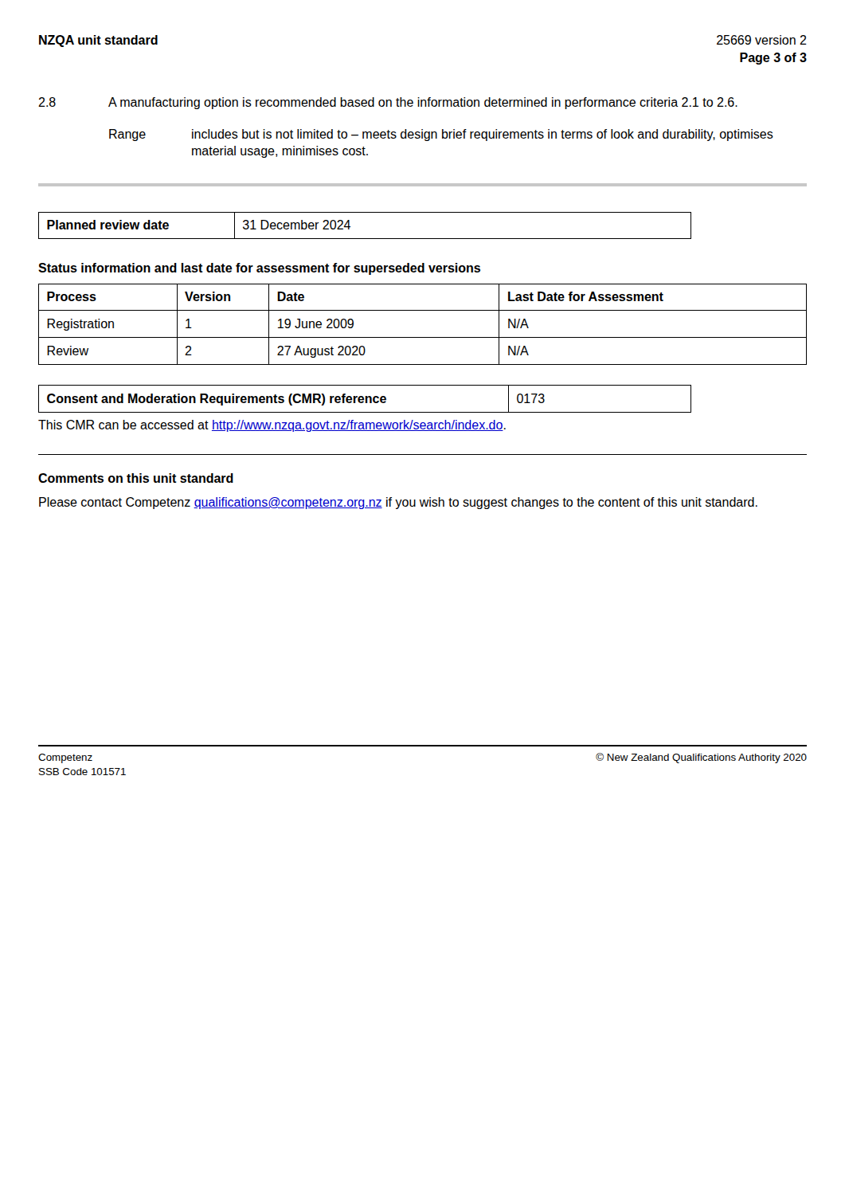NZQA unit standard
25669 version 2
Page 3 of 3
2.8
A manufacturing option is recommended based on the information determined in performance criteria 2.1 to 2.6.
Range
includes but is not limited to – meets design brief requirements in terms of look and durability, optimises material usage, minimises cost.
| Planned review date | 31 December 2024 |
Status information and last date for assessment for superseded versions
| Process | Version | Date | Last Date for Assessment |
| --- | --- | --- | --- |
| Registration | 1 | 19 June 2009 | N/A |
| Review | 2 | 27 August 2020 | N/A |
| Consent and Moderation Requirements (CMR) reference | 0173 |
This CMR can be accessed at http://www.nzqa.govt.nz/framework/search/index.do.
Comments on this unit standard
Please contact Competenz qualifications@competenz.org.nz if you wish to suggest changes to the content of this unit standard.
Competenz
SSB Code 101571
© New Zealand Qualifications Authority 2020